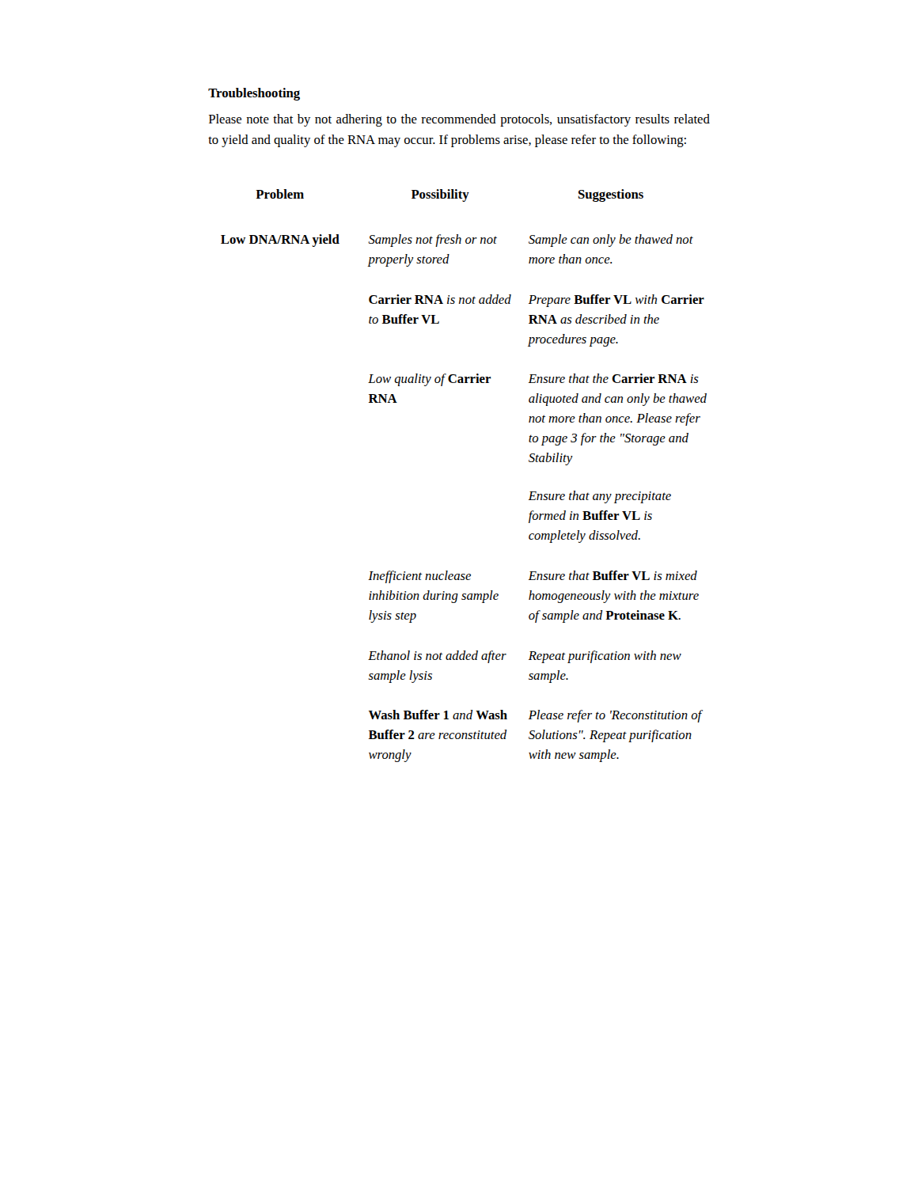Troubleshooting
Please note that by not adhering to the recommended protocols, unsatisfactory results related to yield and quality of the RNA may occur. If problems arise, please refer to the following:
| Problem | Possibility | Suggestions |
| --- | --- | --- |
| Low DNA/RNA yield | Samples not fresh or not properly stored | Sample can only be thawed not more than once. |
| | Carrier RNA is not added to Buffer VL | Prepare Buffer VL with Carrier RNA as described in the procedures page. |
| | Low quality of Carrier RNA | Ensure that the Carrier RNA is aliquoted and can only be thawed not more than once. Please refer to page 3 for the "Storage and Stability Ensure that any precipitate formed in Buffer VL is completely dissolved. |
| | Inefficient nuclease inhibition during sample lysis step | Ensure that Buffer VL is mixed homogeneously with the mixture of sample and Proteinase K . |
| | Ethanol is not added after sample lysis | Repeat purification with new sample. |
| | Wash Buffer 1 and Wash Buffer 2 are reconstituted wrongly | Please refer to 'Reconstitution of Solutions". Repeat purification with new sample. |